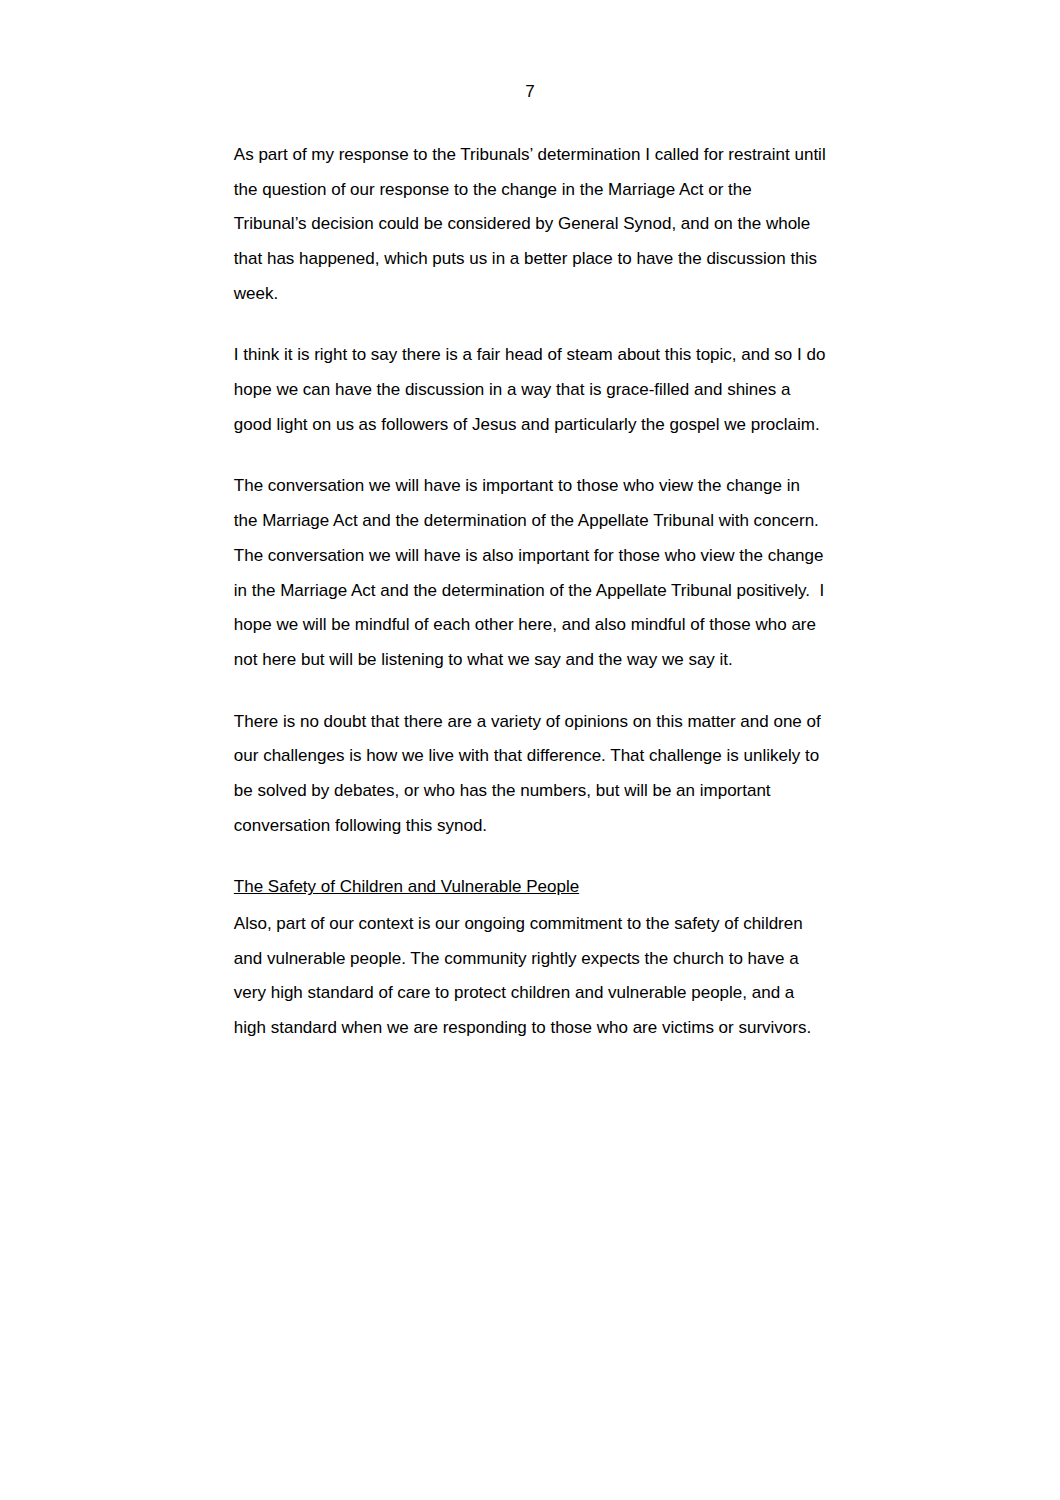7
As part of my response to the Tribunals’ determination I called for restraint until the question of our response to the change in the Marriage Act or the Tribunal’s decision could be considered by General Synod, and on the whole that has happened, which puts us in a better place to have the discussion this week.
I think it is right to say there is a fair head of steam about this topic, and so I do hope we can have the discussion in a way that is grace-filled and shines a good light on us as followers of Jesus and particularly the gospel we proclaim.
The conversation we will have is important to those who view the change in the Marriage Act and the determination of the Appellate Tribunal with concern. The conversation we will have is also important for those who view the change in the Marriage Act and the determination of the Appellate Tribunal positively. I hope we will be mindful of each other here, and also mindful of those who are not here but will be listening to what we say and the way we say it.
There is no doubt that there are a variety of opinions on this matter and one of our challenges is how we live with that difference. That challenge is unlikely to be solved by debates, or who has the numbers, but will be an important conversation following this synod.
The Safety of Children and Vulnerable People
Also, part of our context is our ongoing commitment to the safety of children and vulnerable people. The community rightly expects the church to have a very high standard of care to protect children and vulnerable people, and a high standard when we are responding to those who are victims or survivors.